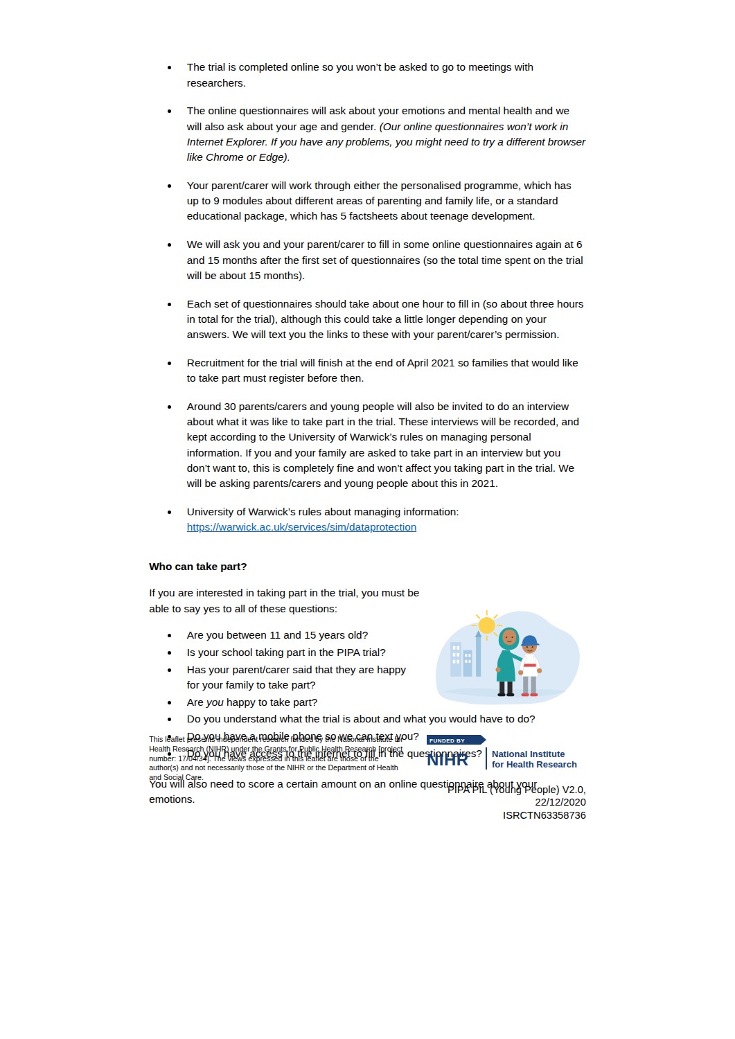The trial is completed online so you won’t be asked to go to meetings with researchers.
The online questionnaires will ask about your emotions and mental health and we will also ask about your age and gender. (Our online questionnaires won’t work in Internet Explorer. If you have any problems, you might need to try a different browser like Chrome or Edge).
Your parent/carer will work through either the personalised programme, which has up to 9 modules about different areas of parenting and family life, or a standard educational package, which has 5 factsheets about teenage development.
We will ask you and your parent/carer to fill in some online questionnaires again at 6 and 15 months after the first set of questionnaires (so the total time spent on the trial will be about 15 months).
Each set of questionnaires should take about one hour to fill in (so about three hours in total for the trial), although this could take a little longer depending on your answers. We will text you the links to these with your parent/carer’s permission.
Recruitment for the trial will finish at the end of April 2021 so families that would like to take part must register before then.
Around 30 parents/carers and young people will also be invited to do an interview about what it was like to take part in the trial. These interviews will be recorded, and kept according to the University of Warwick’s rules on managing personal information. If you and your family are asked to take part in an interview but you don’t want to, this is completely fine and won’t affect you taking part in the trial. We will be asking parents/carers and young people about this in 2021.
University of Warwick’s rules about managing information:
https://warwick.ac.uk/services/sim/dataprotection
Who can take part?
If you are interested in taking part in the trial, you must be able to say yes to all of these questions:
Are you between 11 and 15 years old?
Is your school taking part in the PIPA trial?
Has your parent/carer said that they are happy for your family to take part?
Are you happy to take part?
Do you understand what the trial is about and what you would have to do?
Do you have a mobile phone so we can text you?
Do you have access to the internet to fill in the questionnaires?
You will also need to score a certain amount on an online questionnaire about your emotions.
This leaflet presents independent research funded by the National Institute for Health Research (NIHR) under the Grants for Public Health Research [project number: 17/04/34]. The views expressed in this leaflet are those of the author(s) and not necessarily those of the NIHR or the Department of Health and Social Care.
FUNDED BY NIHR National Institute for Health Research
PIPA PIL (Young People) V2.0, 22/12/2020
ISRCTN63358736